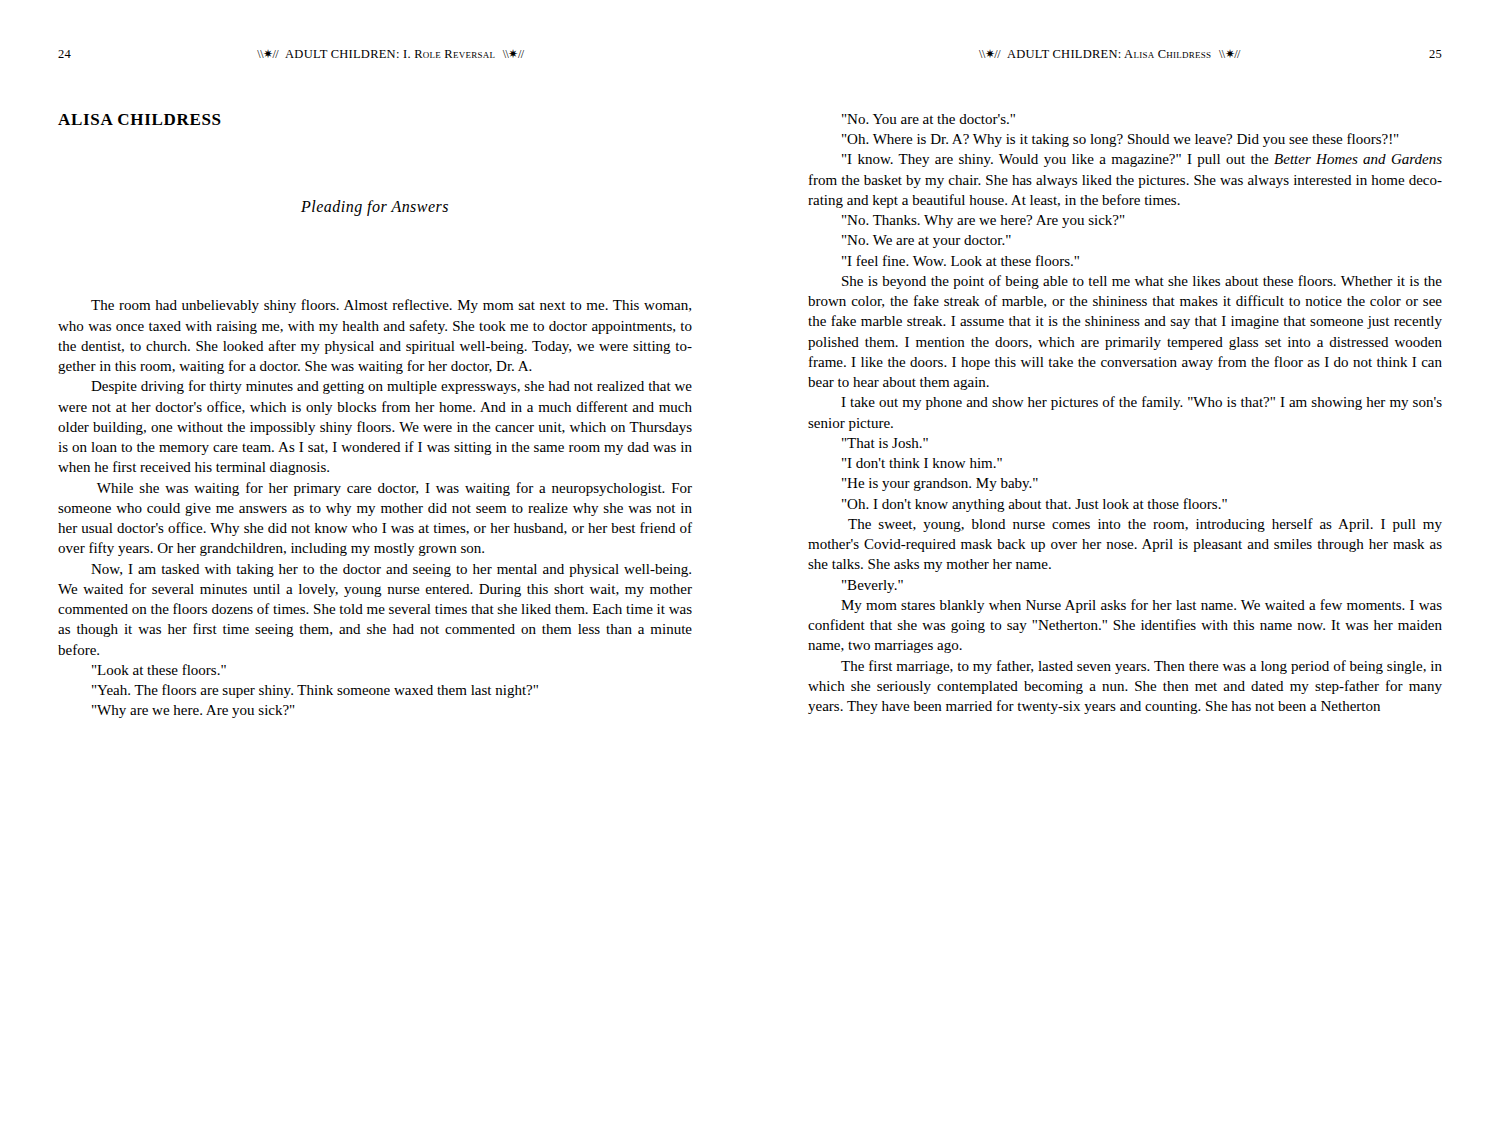24 \\✷// ADULT CHILDREN: I. Role Reversal \\✷//
Alisa Childress
Pleading for Answers
The room had unbelievably shiny floors. Almost reflective. My mom sat next to me. This woman, who was once taxed with raising me, with my health and safety. She took me to doctor appointments, to the dentist, to church. She looked after my physical and spiritual well-being. Today, we were sitting together in this room, waiting for a doctor. She was waiting for her doctor, Dr. A.
Despite driving for thirty minutes and getting on multiple expressways, she had not realized that we were not at her doctor's office, which is only blocks from her home. And in a much different and much older building, one without the impossibly shiny floors. We were in the cancer unit, which on Thursdays is on loan to the memory care team. As I sat, I wondered if I was sitting in the same room my dad was in when he first received his terminal diagnosis.
While she was waiting for her primary care doctor, I was waiting for a neuropsychologist. For someone who could give me answers as to why my mother did not seem to realize why she was not in her usual doctor's office. Why she did not know who I was at times, or her husband, or her best friend of over fifty years. Or her grandchildren, including my mostly grown son.
Now, I am tasked with taking her to the doctor and seeing to her mental and physical well-being. We waited for several minutes until a lovely, young nurse entered. During this short wait, my mother commented on the floors dozens of times. She told me several times that she liked them. Each time it was as though it was her first time seeing them, and she had not commented on them less than a minute before.
"Look at these floors."
"Yeah. The floors are super shiny. Think someone waxed them last night?"
"Why are we here. Are you sick?"
\\✷// ADULT CHILDREN: Alisa Childress \\✷// 25
"No. You are at the doctor's."
"Oh. Where is Dr. A? Why is it taking so long? Should we leave? Did you see these floors?!"
"I know. They are shiny. Would you like a magazine?" I pull out the Better Homes and Gardens from the basket by my chair. She has always liked the pictures. She was always interested in home decorating and kept a beautiful house. At least, in the before times.
"No. Thanks. Why are we here? Are you sick?"
"No. We are at your doctor."
"I feel fine. Wow. Look at these floors."
She is beyond the point of being able to tell me what she likes about these floors. Whether it is the brown color, the fake streak of marble, or the shininess that makes it difficult to notice the color or see the fake marble streak. I assume that it is the shininess and say that I imagine that someone just recently polished them. I mention the doors, which are primarily tempered glass set into a distressed wooden frame. I like the doors. I hope this will take the conversation away from the floor as I do not think I can bear to hear about them again.
I take out my phone and show her pictures of the family. "Who is that?" I am showing her my son's senior picture.
"That is Josh."
"I don't think I know him."
"He is your grandson. My baby."
"Oh. I don't know anything about that. Just look at those floors."
The sweet, young, blond nurse comes into the room, introducing herself as April. I pull my mother's Covid-required mask back up over her nose. April is pleasant and smiles through her mask as she talks. She asks my mother her name.
"Beverly."
My mom stares blankly when Nurse April asks for her last name. We waited a few moments. I was confident that she was going to say "Netherton." She identifies with this name now. It was her maiden name, two marriages ago.
The first marriage, to my father, lasted seven years. Then there was a long period of being single, in which she seriously contemplated becoming a nun. She then met and dated my step-father for many years. They have been married for twenty-six years and counting. She has not been a Netherton